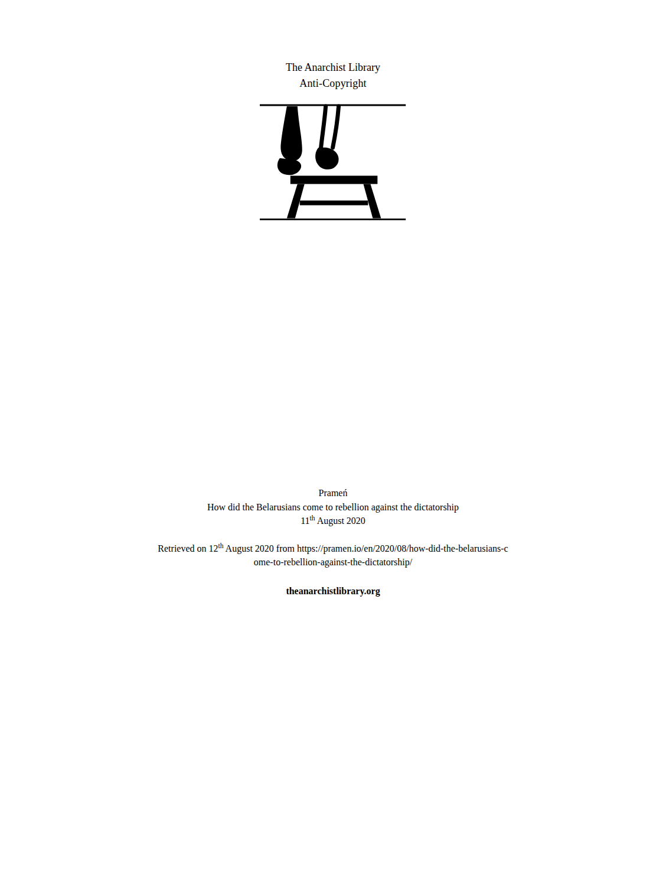The Anarchist Library Anti-Copyright
Prameń How did the Belarusians come to rebellion against the dictatorship 11th August 2020 Retrieved on 12th August 2020 from https://pramen.io/en/2020/08/how-did-the-belarusians-come-to-rebellion-against-the-dictatorship/ theanarchistlibrary.org